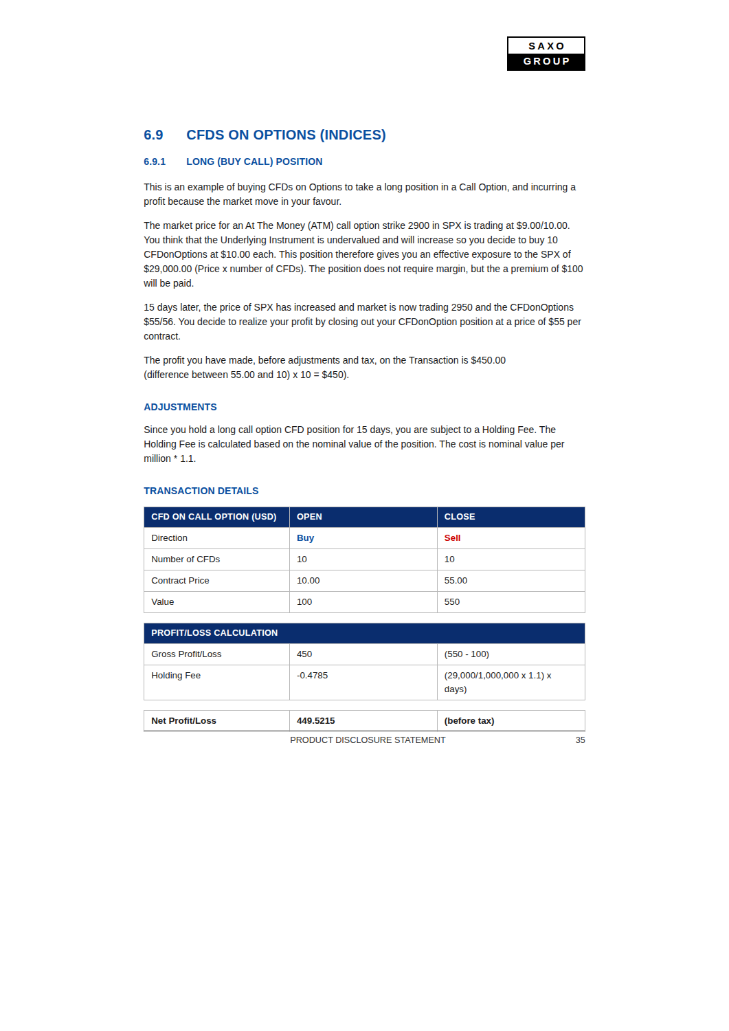SAXO
GROUP
6.9 CFDS ON OPTIONS (INDICES)
6.9.1 LONG (BUY CALL) POSITION
This is an example of buying CFDs on Options to take a long position in a Call Option, and incurring a profit because the market move in your favour.
The market price for an At The Money (ATM) call option strike 2900 in SPX is trading at $9.00/10.00. You think that the Underlying Instrument is undervalued and will increase so you decide to buy 10 CFDonOptions at $10.00 each. This position therefore gives you an effective exposure to the SPX of $29,000.00 (Price x number of CFDs). The position does not require margin, but the a premium of $100 will be paid.
15 days later, the price of SPX has increased and market is now trading 2950 and the CFDonOptions $55/56. You decide to realize your profit by closing out your CFDonOption position at a price of $55 per contract.
The profit you have made, before adjustments and tax, on the Transaction is $450.00
(difference between 55.00 and 10) x 10 = $450).
ADJUSTMENTS
Since you hold a long call option CFD position for 15 days, you are subject to a Holding Fee. The Holding Fee is calculated based on the nominal value of the position. The cost is nominal value per million * 1.1.
TRANSACTION DETAILS
| CFD ON CALL OPTION (USD) | OPEN | CLOSE |
| --- | --- | --- |
| Direction | Buy | Sell |
| Number of CFDs | 10 | 10 |
| Contract Price | 10.00 | 55.00 |
| Value | 100 | 550 |
| PROFIT/LOSS CALCULATION |
| --- |
| Gross Profit/Loss | 450 | (550 - 100) |
| Holding Fee | -0.4785 | (29,000/1,000,000 x 1.1) x days) |
| Net Profit/Loss | 449.5215 | (before tax) |
PRODUCT DISCLOSURE STATEMENT
35